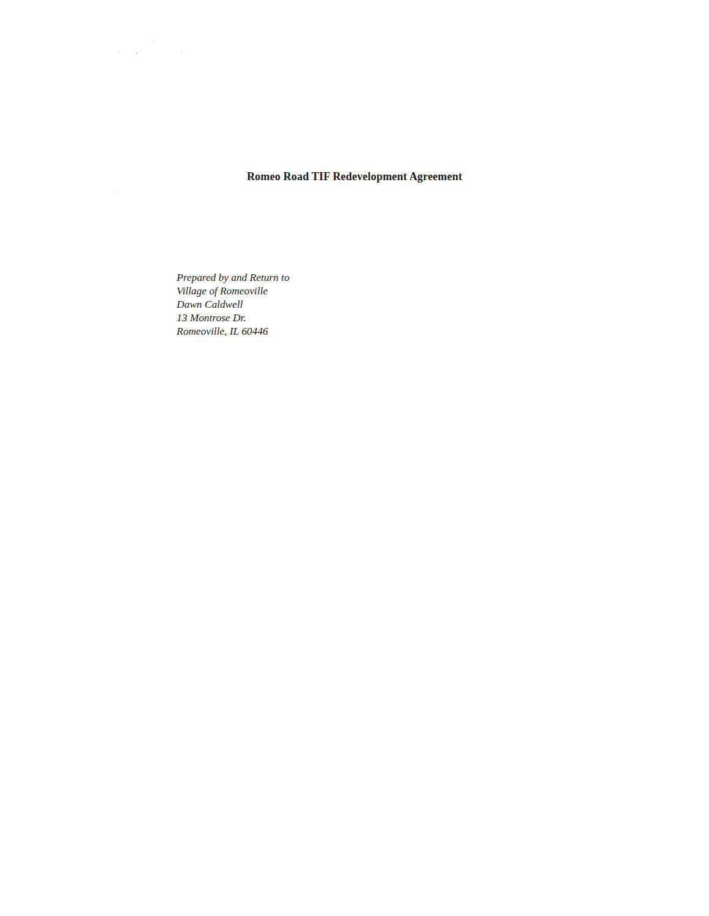. . , . .
Romeo Road TIF Redevelopment Agreement
Prepared by and Return to
Village of Romeoville
Dawn Caldwell
13 Montrose Dr.
Romeoville, IL 60446